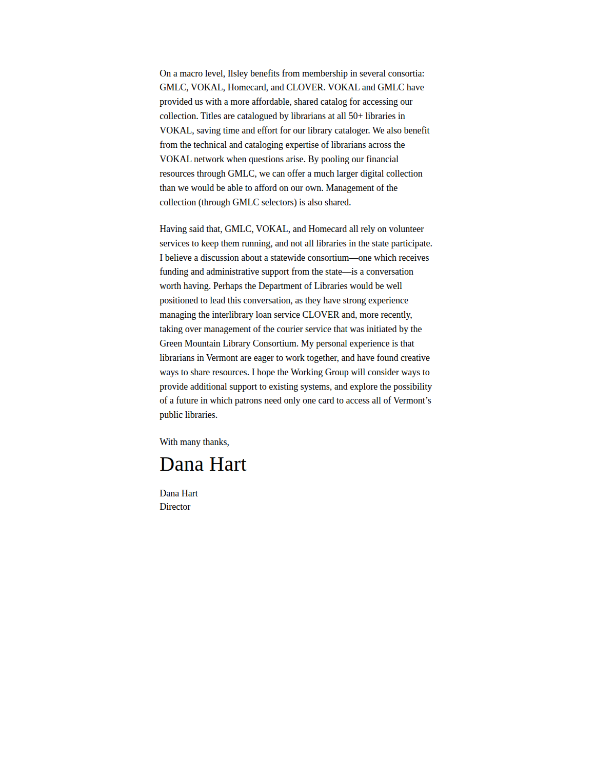On a macro level, Ilsley benefits from membership in several consortia: GMLC, VOKAL, Homecard, and CLOVER. VOKAL and GMLC have provided us with a more affordable, shared catalog for accessing our collection. Titles are catalogued by librarians at all 50+ libraries in VOKAL, saving time and effort for our library cataloger. We also benefit from the technical and cataloging expertise of librarians across the VOKAL network when questions arise. By pooling our financial resources through GMLC, we can offer a much larger digital collection than we would be able to afford on our own. Management of the collection (through GMLC selectors) is also shared.
Having said that, GMLC, VOKAL, and Homecard all rely on volunteer services to keep them running, and not all libraries in the state participate. I believe a discussion about a statewide consortium—one which receives funding and administrative support from the state—is a conversation worth having. Perhaps the Department of Libraries would be well positioned to lead this conversation, as they have strong experience managing the interlibrary loan service CLOVER and, more recently, taking over management of the courier service that was initiated by the Green Mountain Library Consortium. My personal experience is that librarians in Vermont are eager to work together, and have found creative ways to share resources. I hope the Working Group will consider ways to provide additional support to existing systems, and explore the possibility of a future in which patrons need only one card to access all of Vermont’s public libraries.
With many thanks,
Dana Hart
Dana Hart
Director